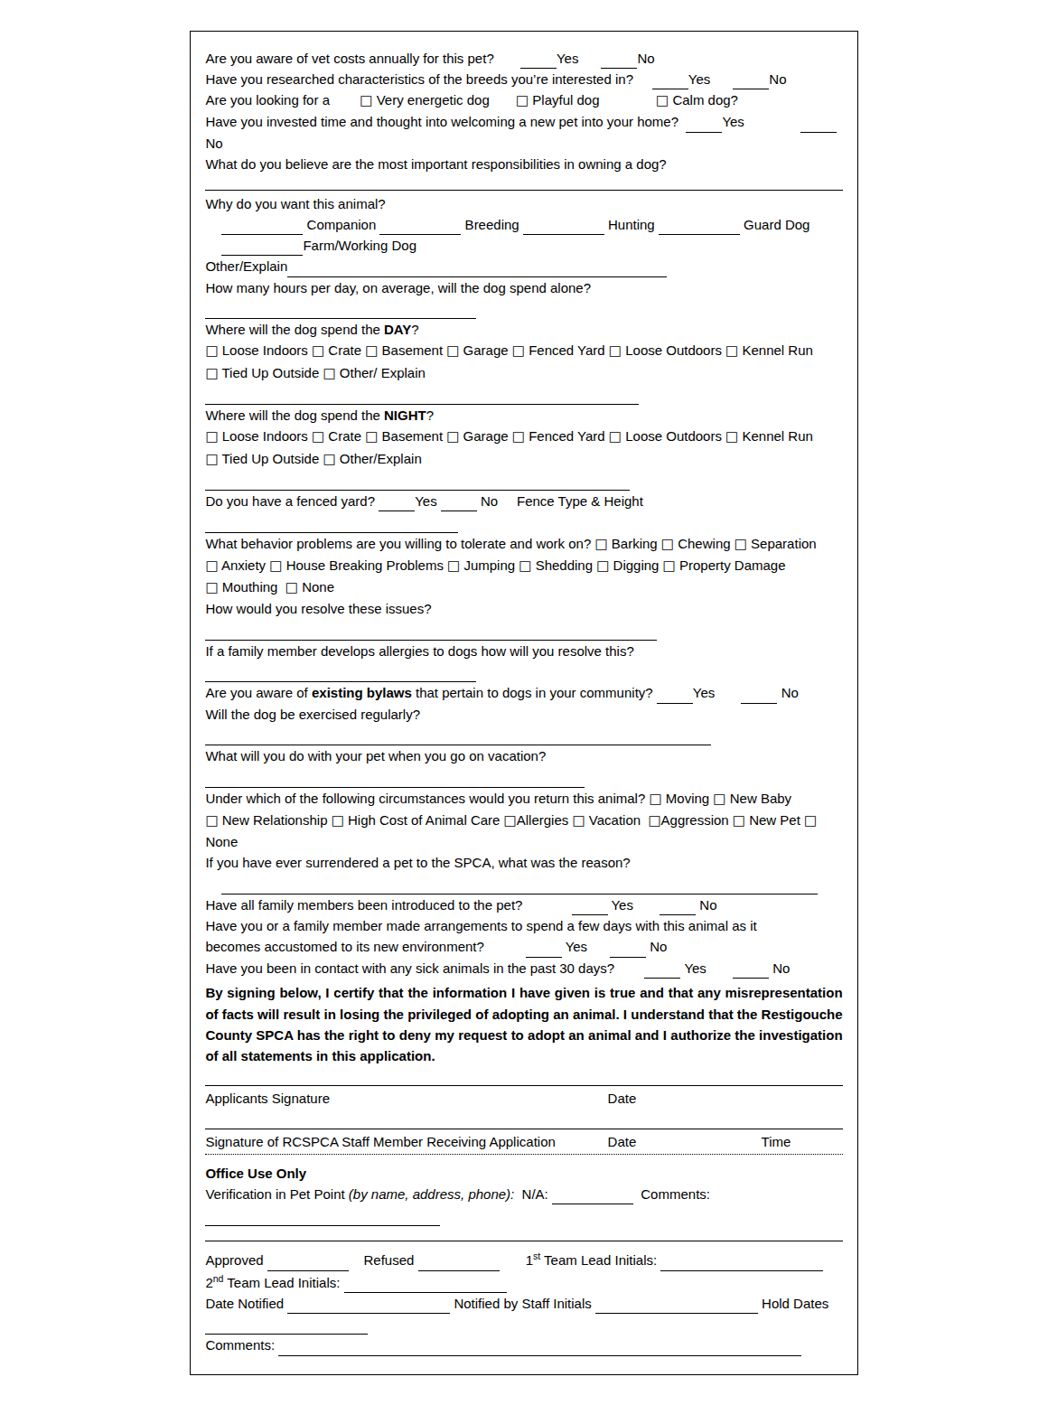Are you aware of vet costs annually for this pet? Yes No
Have you researched characteristics of the breeds you’re interested in? Yes No
Are you looking for a □ Very energetic dog □ Playful dog □ Calm dog?
Have you invested time and thought into welcoming a new pet into your home? Yes No
What do you believe are the most important responsibilities in owning a dog?
Why do you want this animal?
Companion Breeding Hunting Guard Dog Farm/Working Dog
Other/Explain
How many hours per day, on average, will the dog spend alone?
Where will the dog spend the DAY?
□ Loose Indoors □ Crate □ Basement □ Garage □ Fenced Yard □ Loose Outdoors □ Kennel Run
□ Tied Up Outside □ Other/ Explain
Where will the dog spend the NIGHT?
□ Loose Indoors □ Crate □ Basement □ Garage □ Fenced Yard □ Loose Outdoors □ Kennel Run
□ Tied Up Outside □ Other/Explain
Do you have a fenced yard? Yes No Fence Type & Height
What behavior problems are you willing to tolerate and work on? □ Barking □ Chewing □ Separation
□ Anxiety □ House Breaking Problems □ Jumping □ Shedding □ Digging □ Property Damage
□ Mouthing □ None
How would you resolve these issues?
If a family member develops allergies to dogs how will you resolve this?
Are you aware of existing bylaws that pertain to dogs in your community? Yes No
Will the dog be exercised regularly?
What will you do with your pet when you go on vacation?
Under which of the following circumstances would you return this animal? □ Moving □ New Baby
□ New Relationship □ High Cost of Animal Care □Allergies □ Vacation □Aggression □ New Pet □ None
If you have ever surrendered a pet to the SPCA, what was the reason?
Have all family members been introduced to the pet? Yes No
Have you or a family member made arrangements to spend a few days with this animal as it
becomes accustomed to its new environment? Yes No
Have you been in contact with any sick animals in the past 30 days? Yes No
By signing below, I certify that the information I have given is true and that any misrepresentation of facts will result in losing the privileged of adopting an animal. I understand that the Restigouche County SPCA has the right to deny my request to adopt an animal and I authorize the investigation of all statements in this application.
Applicants Signature Date
Signature of RCSPCA Staff Member Receiving Application Date Time
Office Use Only
Verification in Pet Point (by name, address, phone): N/A: Comments:
Approved Refused 1st Team Lead Initials: 2nd Team Lead Initials:
Date Notified Notified by Staff Initials Hold Dates
Comments: